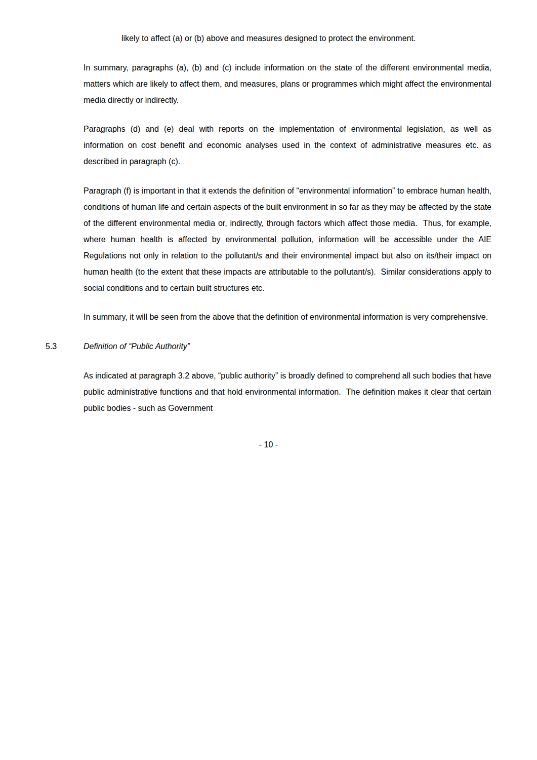likely to affect (a) or (b) above and measures designed to protect the environment.
In summary, paragraphs (a), (b) and (c) include information on the state of the different environmental media, matters which are likely to affect them, and measures, plans or programmes which might affect the environmental media directly or indirectly.
Paragraphs (d) and (e) deal with reports on the implementation of environmental legislation, as well as information on cost benefit and economic analyses used in the context of administrative measures etc. as described in paragraph (c).
Paragraph (f) is important in that it extends the definition of “environmental information” to embrace human health, conditions of human life and certain aspects of the built environment in so far as they may be affected by the state of the different environmental media or, indirectly, through factors which affect those media. Thus, for example, where human health is affected by environmental pollution, information will be accessible under the AIE Regulations not only in relation to the pollutant/s and their environmental impact but also on its/their impact on human health (to the extent that these impacts are attributable to the pollutant/s). Similar considerations apply to social conditions and to certain built structures etc.
In summary, it will be seen from the above that the definition of environmental information is very comprehensive.
5.3 Definition of “Public Authority”
As indicated at paragraph 3.2 above, “public authority” is broadly defined to comprehend all such bodies that have public administrative functions and that hold environmental information. The definition makes it clear that certain public bodies - such as Government
- 10 -